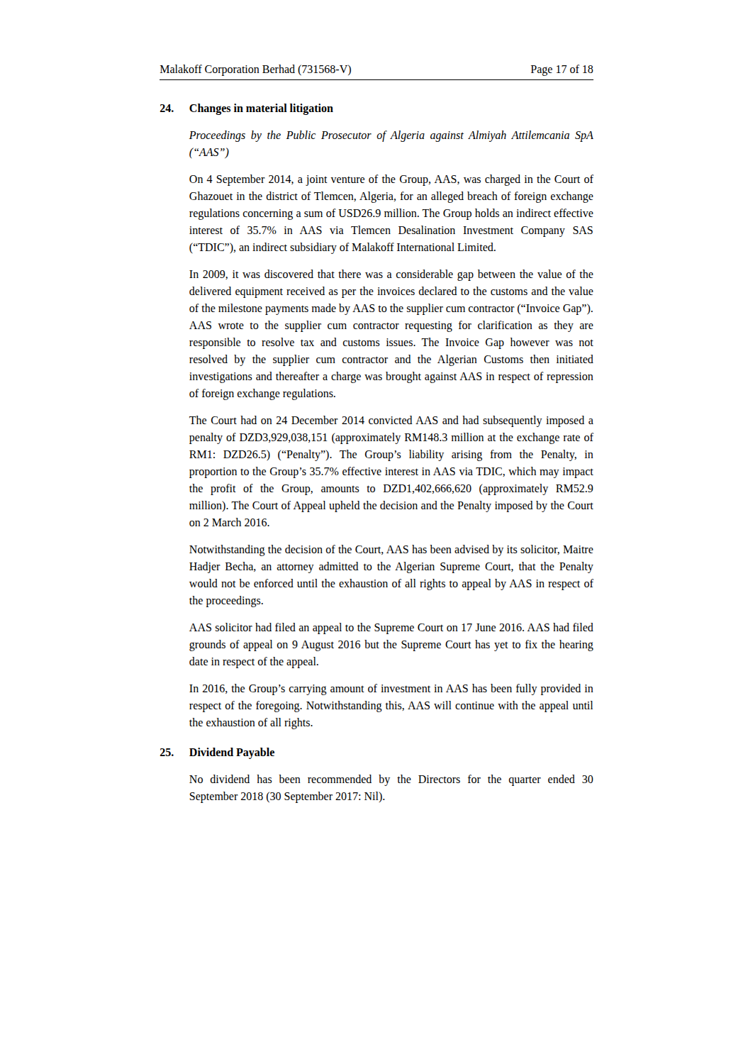Malakoff Corporation Berhad (731568-V)
Page 17 of 18
24. Changes in material litigation
Proceedings by the Public Prosecutor of Algeria against Almiyah Attilemcania SpA (“AAS”)
On 4 September 2014, a joint venture of the Group, AAS, was charged in the Court of Ghazouet in the district of Tlemcen, Algeria, for an alleged breach of foreign exchange regulations concerning a sum of USD26.9 million. The Group holds an indirect effective interest of 35.7% in AAS via Tlemcen Desalination Investment Company SAS (“TDIC”), an indirect subsidiary of Malakoff International Limited.
In 2009, it was discovered that there was a considerable gap between the value of the delivered equipment received as per the invoices declared to the customs and the value of the milestone payments made by AAS to the supplier cum contractor (“Invoice Gap”). AAS wrote to the supplier cum contractor requesting for clarification as they are responsible to resolve tax and customs issues. The Invoice Gap however was not resolved by the supplier cum contractor and the Algerian Customs then initiated investigations and thereafter a charge was brought against AAS in respect of repression of foreign exchange regulations.
The Court had on 24 December 2014 convicted AAS and had subsequently imposed a penalty of DZD3,929,038,151 (approximately RM148.3 million at the exchange rate of RM1: DZD26.5) (“Penalty”). The Group’s liability arising from the Penalty, in proportion to the Group’s 35.7% effective interest in AAS via TDIC, which may impact the profit of the Group, amounts to DZD1,402,666,620 (approximately RM52.9 million). The Court of Appeal upheld the decision and the Penalty imposed by the Court on 2 March 2016.
Notwithstanding the decision of the Court, AAS has been advised by its solicitor, Maitre Hadjer Becha, an attorney admitted to the Algerian Supreme Court, that the Penalty would not be enforced until the exhaustion of all rights to appeal by AAS in respect of the proceedings.
AAS solicitor had filed an appeal to the Supreme Court on 17 June 2016. AAS had filed grounds of appeal on 9 August 2016 but the Supreme Court has yet to fix the hearing date in respect of the appeal.
In 2016, the Group’s carrying amount of investment in AAS has been fully provided in respect of the foregoing. Notwithstanding this, AAS will continue with the appeal until the exhaustion of all rights.
25. Dividend Payable
No dividend has been recommended by the Directors for the quarter ended 30 September 2018 (30 September 2017: Nil).